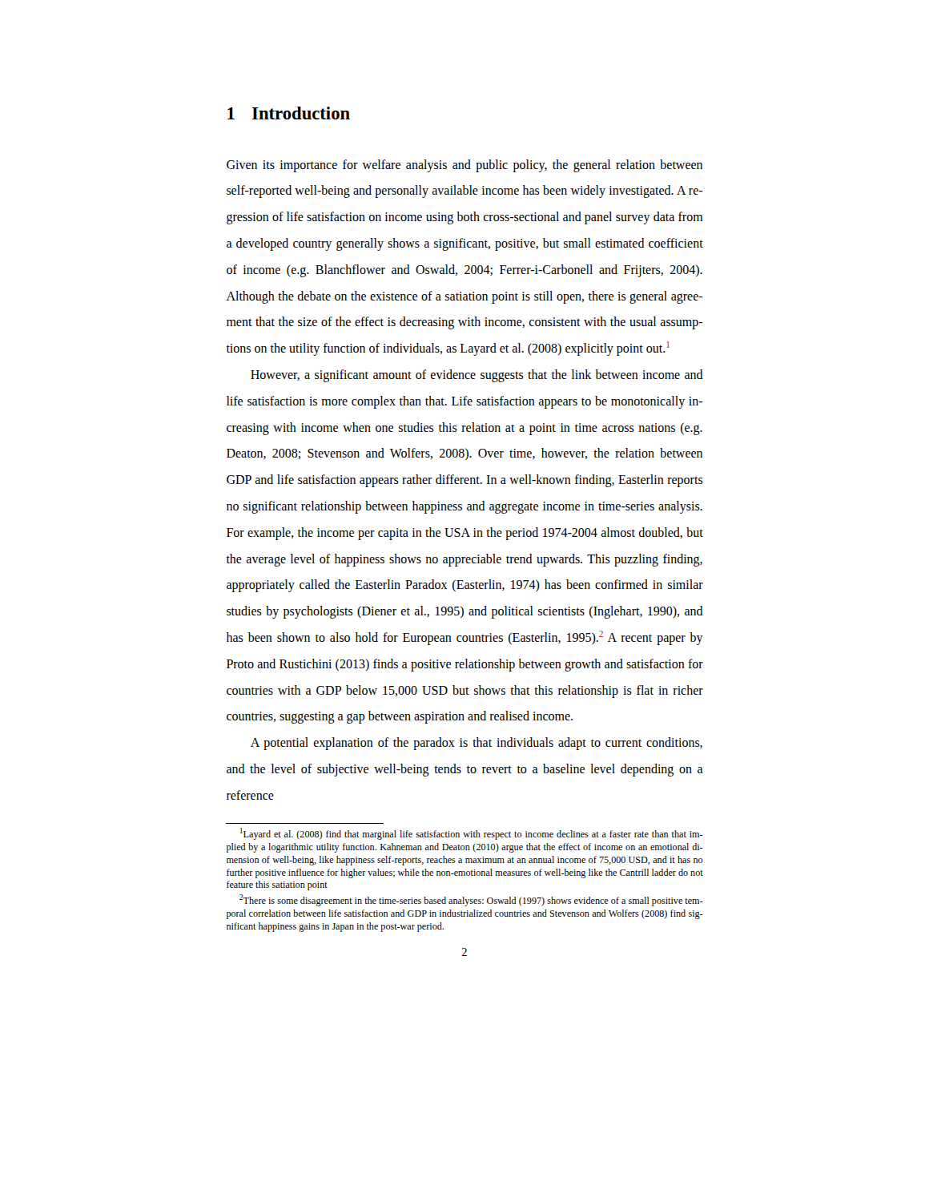1 Introduction
Given its importance for welfare analysis and public policy, the general relation between self-reported well-being and personally available income has been widely investigated. A regression of life satisfaction on income using both cross-sectional and panel survey data from a developed country generally shows a significant, positive, but small estimated coefficient of income (e.g. Blanchflower and Oswald, 2004; Ferrer-i-Carbonell and Frijters, 2004). Although the debate on the existence of a satiation point is still open, there is general agreement that the size of the effect is decreasing with income, consistent with the usual assumptions on the utility function of individuals, as Layard et al. (2008) explicitly point out.1
However, a significant amount of evidence suggests that the link between income and life satisfaction is more complex than that. Life satisfaction appears to be monotonically increasing with income when one studies this relation at a point in time across nations (e.g. Deaton, 2008; Stevenson and Wolfers, 2008). Over time, however, the relation between GDP and life satisfaction appears rather different. In a well-known finding, Easterlin reports no significant relationship between happiness and aggregate income in time-series analysis. For example, the income per capita in the USA in the period 1974-2004 almost doubled, but the average level of happiness shows no appreciable trend upwards. This puzzling finding, appropriately called the Easterlin Paradox (Easterlin, 1974) has been confirmed in similar studies by psychologists (Diener et al., 1995) and political scientists (Inglehart, 1990), and has been shown to also hold for European countries (Easterlin, 1995).2 A recent paper by Proto and Rustichini (2013) finds a positive relationship between growth and satisfaction for countries with a GDP below 15,000 USD but shows that this relationship is flat in richer countries, suggesting a gap between aspiration and realised income.
A potential explanation of the paradox is that individuals adapt to current conditions, and the level of subjective well-being tends to revert to a baseline level depending on a reference
1Layard et al. (2008) find that marginal life satisfaction with respect to income declines at a faster rate than that implied by a logarithmic utility function. Kahneman and Deaton (2010) argue that the effect of income on an emotional dimension of well-being, like happiness self-reports, reaches a maximum at an annual income of 75,000 USD, and it has no further positive influence for higher values; while the non-emotional measures of well-being like the Cantrill ladder do not feature this satiation point
2There is some disagreement in the time-series based analyses: Oswald (1997) shows evidence of a small positive temporal correlation between life satisfaction and GDP in industrialized countries and Stevenson and Wolfers (2008) find significant happiness gains in Japan in the post-war period.
2